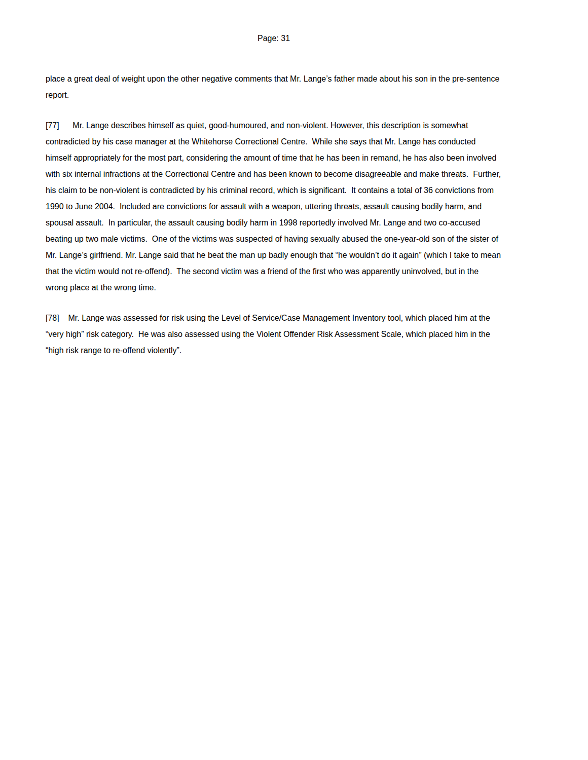Page: 31
place a great deal of weight upon the other negative comments that Mr. Lange’s father made about his son in the pre-sentence report.
[77] Mr. Lange describes himself as quiet, good-humoured, and non-violent. However, this description is somewhat contradicted by his case manager at the Whitehorse Correctional Centre. While she says that Mr. Lange has conducted himself appropriately for the most part, considering the amount of time that he has been in remand, he has also been involved with six internal infractions at the Correctional Centre and has been known to become disagreeable and make threats. Further, his claim to be non-violent is contradicted by his criminal record, which is significant. It contains a total of 36 convictions from 1990 to June 2004. Included are convictions for assault with a weapon, uttering threats, assault causing bodily harm, and spousal assault. In particular, the assault causing bodily harm in 1998 reportedly involved Mr. Lange and two co-accused beating up two male victims. One of the victims was suspected of having sexually abused the one-year-old son of the sister of Mr. Lange’s girlfriend. Mr. Lange said that he beat the man up badly enough that “he wouldn’t do it again” (which I take to mean that the victim would not re-offend). The second victim was a friend of the first who was apparently uninvolved, but in the wrong place at the wrong time.
[78] Mr. Lange was assessed for risk using the Level of Service/Case Management Inventory tool, which placed him at the “very high” risk category. He was also assessed using the Violent Offender Risk Assessment Scale, which placed him in the “high risk range to re-offend violently”.